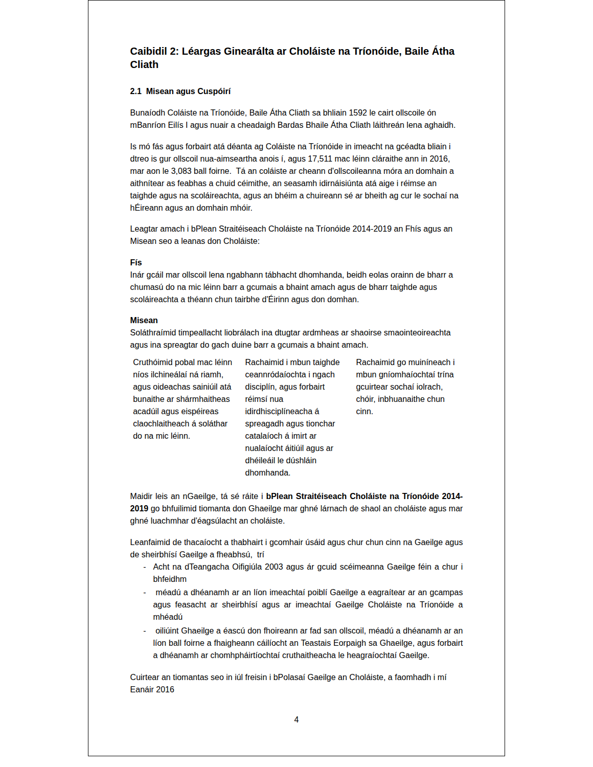Caibidil 2: Léargas Ginearálta ar Choláiste na Tríonóide, Baile Átha Cliath
2.1 Misean agus Cuspóirí
Bunaíodh Coláiste na Tríonóide, Baile Átha Cliath sa bhliain 1592 le cairt ollscoile ón mBanríon Eilís I agus nuair a cheadaigh Bardas Bhaile Átha Cliath láithreán lena aghaidh.
Is mó fás agus forbairt atá déanta ag Coláiste na Tríonóide in imeacht na gcéadta bliain i dtreo is gur ollscoil nua-aimseartha anois í, agus 17,511 mac léinn cláraithe ann in 2016, mar aon le 3,083 ball foirne. Tá an coláiste ar cheann d'ollscoileanna móra an domhain a aithnítear as feabhas a chuid céimithe, an seasamh idirnáisiúnta atá aige i réimse an taighde agus na scoláireachta, agus an bhéim a chuireann sé ar bheith ag cur le sochaí na hÉireann agus an domhain mhóir.
Leagtar amach i bPlean Straitéiseach Choláiste na Tríonóide 2014-2019 an Fhís agus an Misean seo a leanas don Choláiste:
Fís
Inár gcáil mar ollscoil lena ngabhann tábhacht dhomhanda, beidh eolas orainn de bharr a chumasú do na mic léinn barr a gcumais a bhaint amach agus de bharr taighde agus scoláireachta a théann chun tairbhe d'Éirinn agus don domhan.
Misean
Soláthraímid timpeallacht liobrálach ina dtugtar ardmheas ar shaoirse smaointeoireachta agus ina spreagtar do gach duine barr a gcumais a bhaint amach.
| Cruthóimid pobal mac léinn níos ilchineálaí ná riamh, agus oideachas sainiúil atá bunaithe ar shármhaitheas acadúil agus eispéireas claochlaitheach á soláthar do na mic léinn. | Rachaimid i mbun taighde ceannródaíochta i ngach disciplín, agus forbairt réimsí nua idirdhisciplíneacha á spreagadh agus tionchar catalaíoch á imirt ar nualaíocht áitiúil agus ar dhéileáil le dúshláin dhomhanda. | Rachaimid go muiníneach i mbun gníomhaíochtaí trína gcuirtear sochaí iolrach, chóir, inbhuanaithe chun cinn. |
Maidir leis an nGaeilge, tá sé ráite i bPlean Straitéiseach Choláiste na Tríonóide 2014-2019 go bhfuilimid tiomanta don Ghaeilge mar ghné lárnach de shaol an choláiste agus mar ghné luachmhar d'éagsúlacht an choláiste.
Leanfaimid de thacaíocht a thabhairt i gcomhair úsáid agus chur chun cinn na Gaeilge agus de sheirbhísí Gaeilge a fheabhsú, trí
Acht na dTeangacha Oifigiúla 2003 agus ár gcuid scéimeanna Gaeilge féin a chur i bhfeidhm
méadú a dhéanamh ar an líon imeachtaí poiblí Gaeilge a eagraítear ar an gcampas agus feasacht ar sheirbhísí agus ar imeachtaí Gaeilge Choláiste na Tríonóide a mhéadú
oiliúint Ghaeilge a éascú don fhoireann ar fad san ollscoil, méadú a dhéanamh ar an líon ball foirne a fhaigheann cáilíocht an Teastais Eorpaigh sa Ghaeilge, agus forbairt a dhéanamh ar chomhpháirtíochtaí cruthaitheacha le heagraíochtaí Gaeilge.
Cuirtear an tiomantas seo in iúl freisin i bPolasaí Gaeilge an Choláiste, a faomhadh i mí Eanáir 2016
4